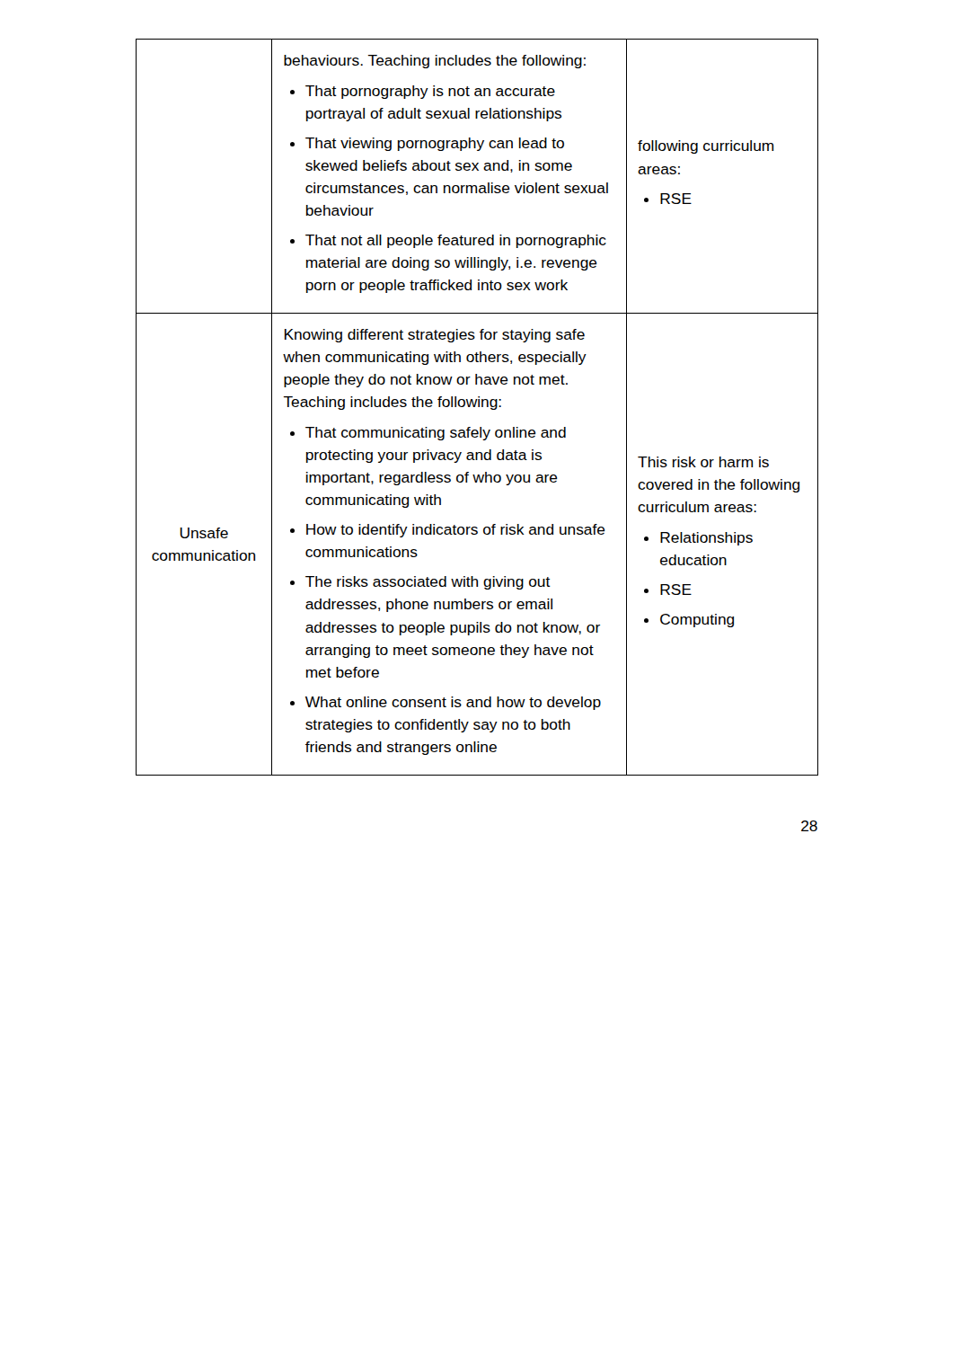| | behaviours. Teaching includes the following: That pornography is not an accurate portrayal of adult sexual relationships That viewing pornography can lead to skewed beliefs about sex and, in some circumstances, can normalise violent sexual behaviour That not all people featured in pornographic material are doing so willingly, i.e. revenge porn or people trafficked into sex work | following curriculum areas: RSE |
| Unsafe communication | Knowing different strategies for staying safe when communicating with others, especially people they do not know or have not met. Teaching includes the following: That communicating safely online and protecting your privacy and data is important, regardless of who you are communicating with How to identify indicators of risk and unsafe communications The risks associated with giving out addresses, phone numbers or email addresses to people pupils do not know, or arranging to meet someone they have not met before What online consent is and how to develop strategies to confidently say no to both friends and strangers online | This risk or harm is covered in the following curriculum areas: Relationships education RSE Computing |
28